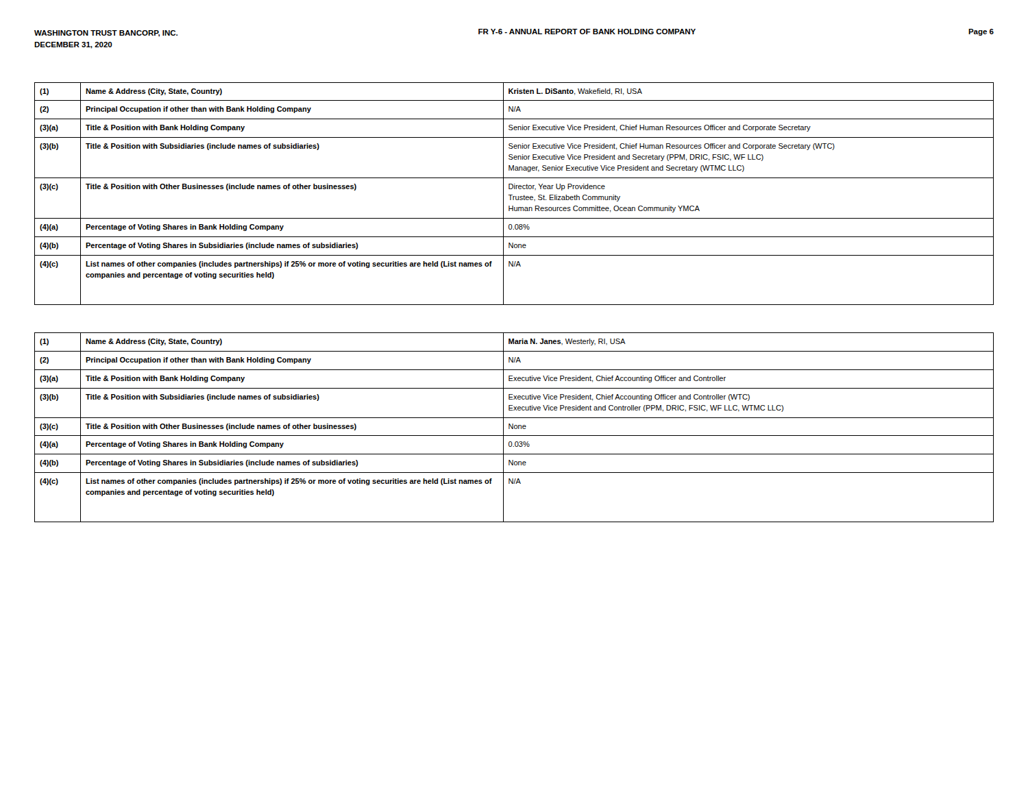WASHINGTON TRUST BANCORP, INC.
DECEMBER 31, 2020
FR Y-6 - ANNUAL REPORT OF BANK HOLDING COMPANY
Page 6
| (1) | Name & Address (City, State, Country) | Kristen L. DiSanto , Wakefield, RI, USA |
| (2) | Principal Occupation if other than with Bank Holding Company | N/A |
| (3)(a) | Title & Position with Bank Holding Company | Senior Executive Vice President, Chief Human Resources Officer and Corporate Secretary |
| (3)(b) | Title & Position with Subsidiaries (include names of subsidiaries) | Senior Executive Vice President, Chief Human Resources Officer and Corporate Secretary (WTC) Senior Executive Vice President and Secretary (PPM, DRIC, FSIC, WF LLC) Manager, Senior Executive Vice President and Secretary (WTMC LLC) |
| (3)(c) | Title & Position with Other Businesses (include names of other businesses) | Director, Year Up Providence Trustee, St. Elizabeth Community Human Resources Committee, Ocean Community YMCA |
| (4)(a) | Percentage of Voting Shares in Bank Holding Company | 0.08% |
| (4)(b) | Percentage of Voting Shares in Subsidiaries (include names of subsidiaries) | None |
| (4)(c) | List names of other companies (includes partnerships) if 25% or more of voting securities are held (List names of companies and percentage of voting securities held) | N/A |
| (1) | Name & Address (City, State, Country) | Maria N. Janes , Westerly, RI, USA |
| (2) | Principal Occupation if other than with Bank Holding Company | N/A |
| (3)(a) | Title & Position with Bank Holding Company | Executive Vice President, Chief Accounting Officer and Controller |
| (3)(b) | Title & Position with Subsidiaries (include names of subsidiaries) | Executive Vice President, Chief Accounting Officer and Controller (WTC) Executive Vice President and Controller (PPM, DRIC, FSIC, WF LLC, WTMC LLC) |
| (3)(c) | Title & Position with Other Businesses (include names of other businesses) | None |
| (4)(a) | Percentage of Voting Shares in Bank Holding Company | 0.03% |
| (4)(b) | Percentage of Voting Shares in Subsidiaries (include names of subsidiaries) | None |
| (4)(c) | List names of other companies (includes partnerships) if 25% or more of voting securities are held (List names of companies and percentage of voting securities held) | N/A |